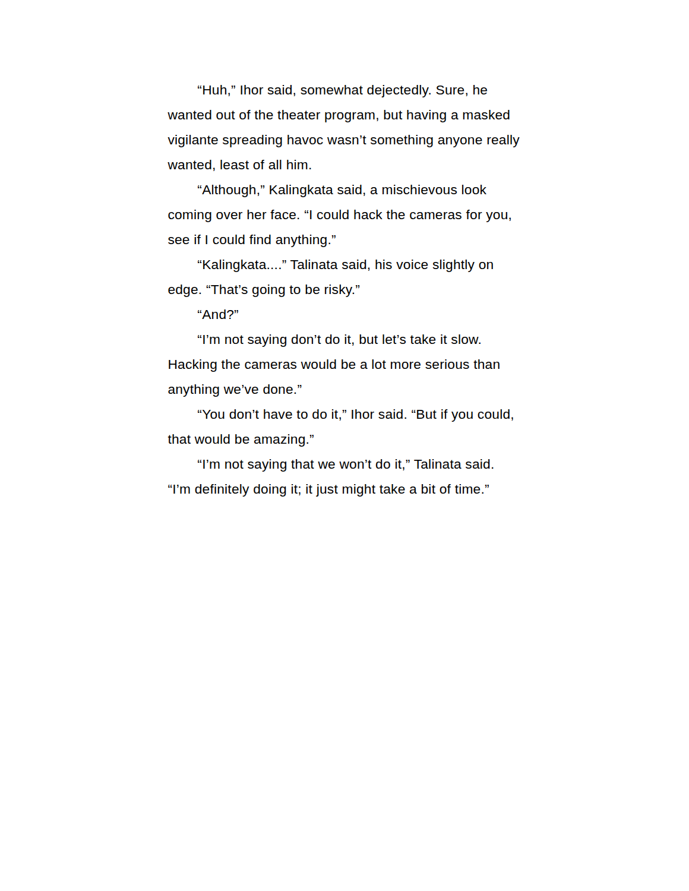“Huh,” Ihor said, somewhat dejectedly. Sure, he wanted out of the theater program, but having a masked vigilante spreading havoc wasn’t something anyone really wanted, least of all him.
“Although,” Kalingkata said, a mischievous look coming over her face. “I could hack the cameras for you, see if I could find anything.”
“Kalingkata....” Talinata said, his voice slightly on edge. “That’s going to be risky.”
“And?”
“I’m not saying don’t do it, but let’s take it slow. Hacking the cameras would be a lot more serious than anything we’ve done.”
“You don’t have to do it,” Ihor said. “But if you could, that would be amazing.”
“I’m not saying that we won’t do it,” Talinata said. “I’m definitely doing it; it just might take a bit of time.”